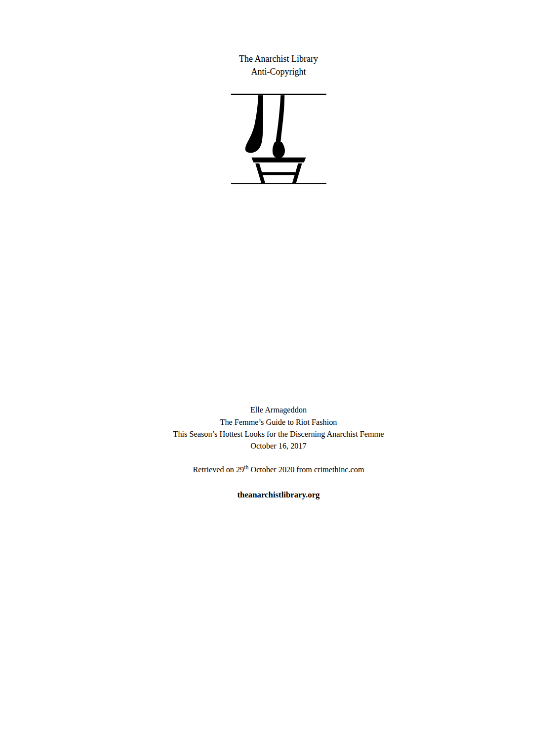The Anarchist Library
Anti-Copyright
Anarchist Library emblem
Elle Armageddon
The Femme’s Guide to Riot Fashion
This Season’s Hottest Looks for the Discerning Anarchist Femme
October 16, 2017
Retrieved on 29th October 2020 from crimethinc.com
theanarchistlibrary.org